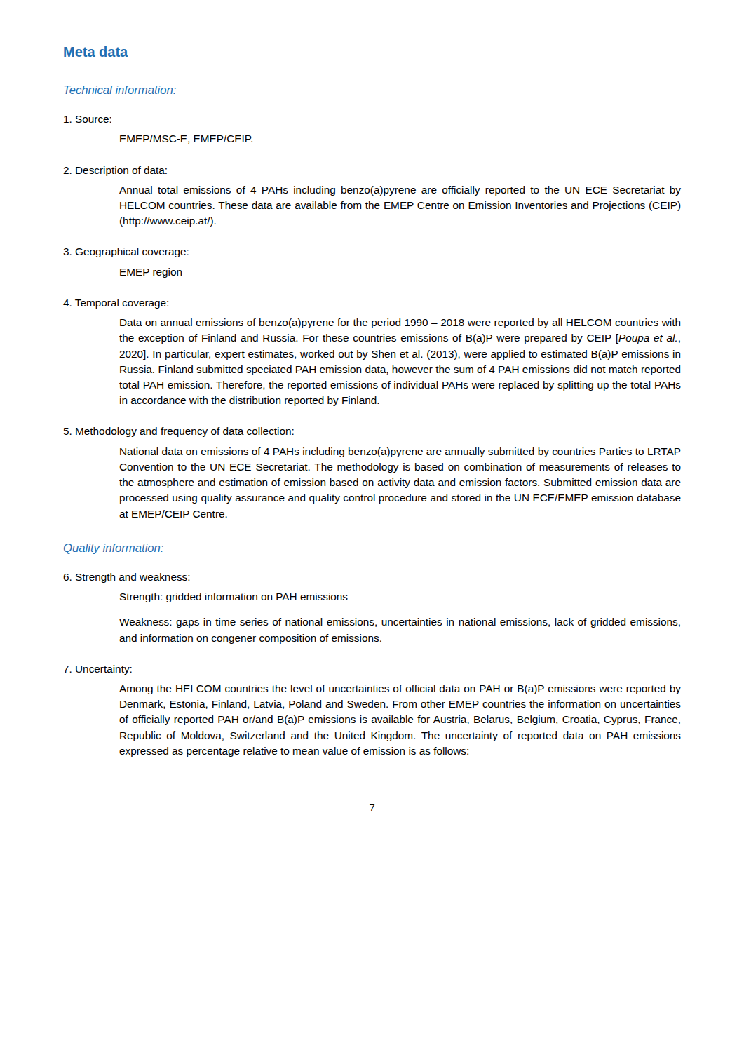Meta data
Technical information:
1. Source:
EMEP/MSC-E, EMEP/CEIP.
2. Description of data:
Annual total emissions of 4 PAHs including benzo(a)pyrene are officially reported to the UN ECE Secretariat by HELCOM countries. These data are available from the EMEP Centre on Emission Inventories and Projections (CEIP) (http://www.ceip.at/).
3. Geographical coverage:
EMEP region
4. Temporal coverage:
Data on annual emissions of benzo(a)pyrene for the period 1990 – 2018 were reported by all HELCOM countries with the exception of Finland and Russia. For these countries emissions of B(a)P were prepared by CEIP [Poupa et al., 2020]. In particular, expert estimates, worked out by Shen et al. (2013), were applied to estimated B(a)P emissions in Russia. Finland submitted speciated PAH emission data, however the sum of 4 PAH emissions did not match reported total PAH emission. Therefore, the reported emissions of individual PAHs were replaced by splitting up the total PAHs in accordance with the distribution reported by Finland.
5. Methodology and frequency of data collection:
National data on emissions of 4 PAHs including benzo(a)pyrene are annually submitted by countries Parties to LRTAP Convention to the UN ECE Secretariat. The methodology is based on combination of measurements of releases to the atmosphere and estimation of emission based on activity data and emission factors. Submitted emission data are processed using quality assurance and quality control procedure and stored in the UN ECE/EMEP emission database at EMEP/CEIP Centre.
Quality information:
6. Strength and weakness:
Strength: gridded information on PAH emissions
Weakness: gaps in time series of national emissions, uncertainties in national emissions, lack of gridded emissions, and information on congener composition of emissions.
7. Uncertainty:
Among the HELCOM countries the level of uncertainties of official data on PAH or B(a)P emissions were reported by Denmark, Estonia, Finland, Latvia, Poland and Sweden. From other EMEP countries the information on uncertainties of officially reported PAH or/and B(a)P emissions is available for Austria, Belarus, Belgium, Croatia, Cyprus, France, Republic of Moldova, Switzerland and the United Kingdom. The uncertainty of reported data on PAH emissions expressed as percentage relative to mean value of emission is as follows:
7